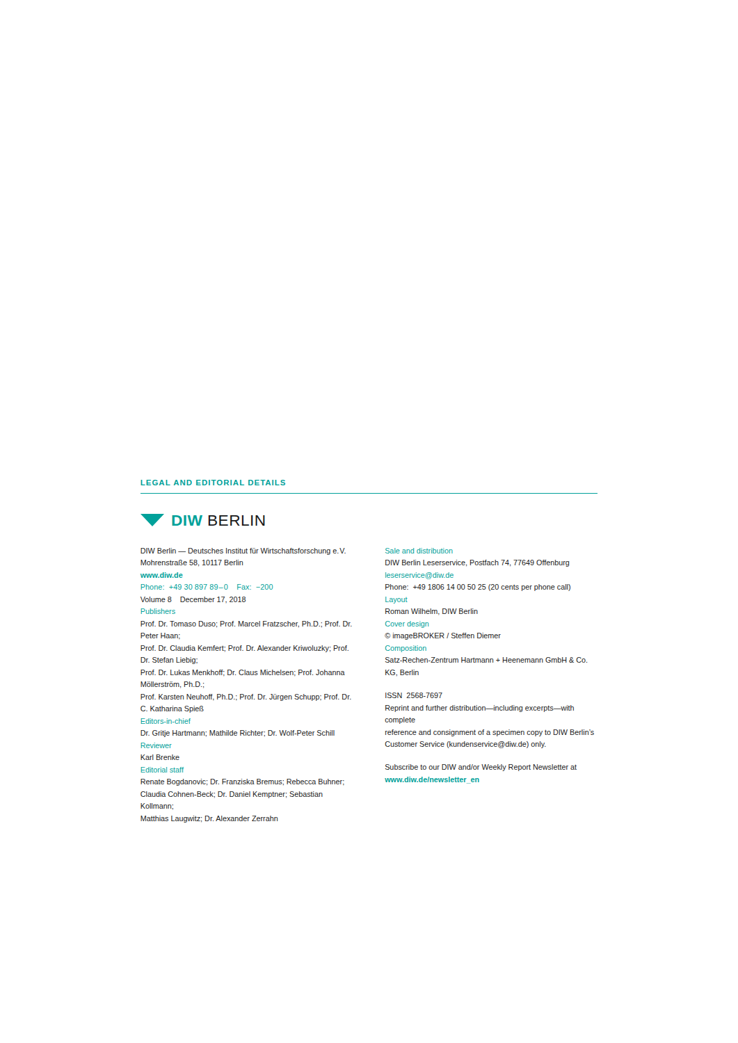Legal and Editorial Details
DIW BERLIN
DIW Berlin — Deutsches Institut für Wirtschaftsforschung e. V.
Mohrenstraße 58, 10117 Berlin
www.diw.de
Phone: +49 30 897 89 – 0 Fax: −200
Volume 8 December 17, 2018
Publishers
Prof. Dr. Tomaso Duso; Prof. Marcel Fratzscher, Ph.D.; Prof. Dr. Peter Haan;
Prof. Dr. Claudia Kemfert; Prof. Dr. Alexander Kriwoluzky; Prof. Dr. Stefan Liebig;
Prof. Dr. Lukas Menkhoff; Dr. Claus Michelsen; Prof. Johanna Möllerström, Ph.D.;
Prof. Karsten Neuhoff, Ph.D.; Prof. Dr. Jürgen Schupp; Prof. Dr. C. Katharina Spieß
Editors-in-chief
Dr. Gritje Hartmann; Mathilde Richter; Dr. Wolf-Peter Schill
Reviewer
Karl Brenke
Editorial staff
Renate Bogdanovic; Dr. Franziska Bremus; Rebecca Buhner;
Claudia Cohnen-Beck; Dr. Daniel Kemptner; Sebastian Kollmann;
Matthias Laugwitz; Dr. Alexander Zerrahn
Sale and distribution
DIW Berlin Leserservice, Postfach 74, 77649 Offenburg
leserservice@diw.de
Phone: +49 1806 14 00 50 25 (20 cents per phone call)
Layout
Roman Wilhelm, DIW Berlin
Cover design
© imageBROKER / Steffen Diemer
Composition
Satz-Rechen-Zentrum Hartmann + Heenemann GmbH & Co. KG, Berlin
ISSN 2568-7697
Reprint and further distribution—including excerpts—with complete
reference and consignment of a specimen copy to DIW Berlin’s
Customer Service (kundenservice@diw.de) only.
Subscribe to our DIW and/or Weekly Report Newsletter at
www.diw.de/newsletter_en